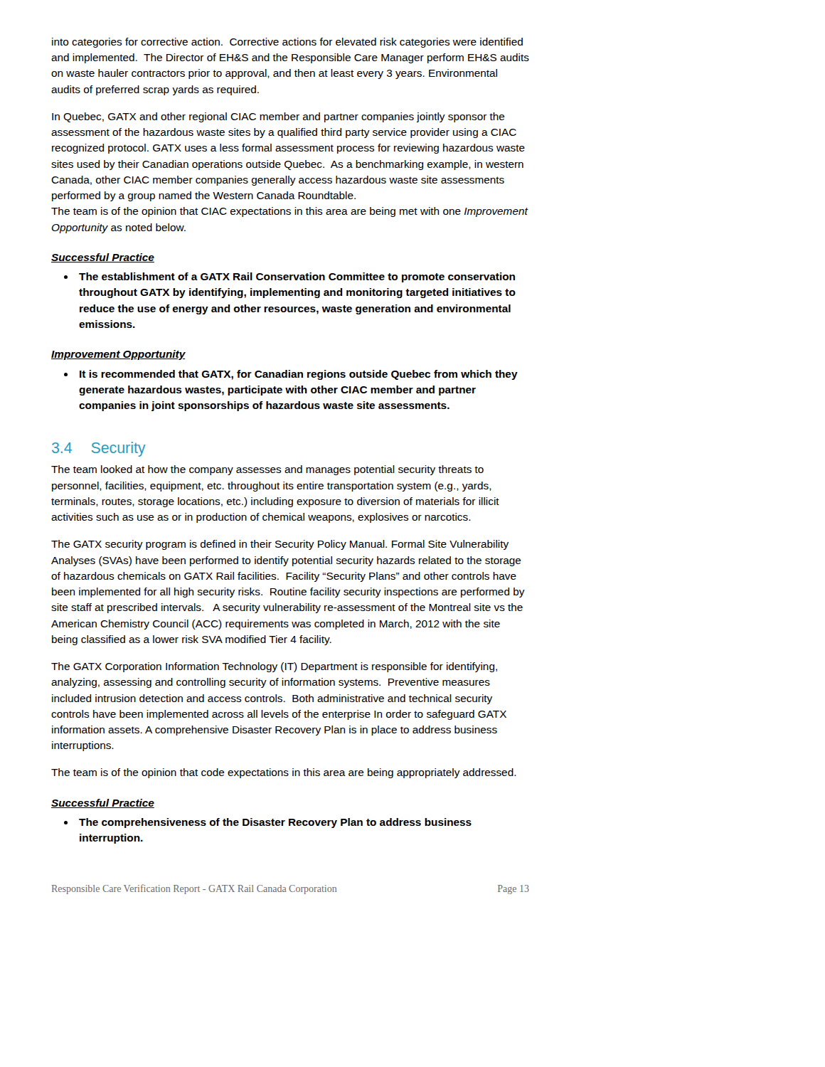into categories for corrective action. Corrective actions for elevated risk categories were identified and implemented. The Director of EH&S and the Responsible Care Manager perform EH&S audits on waste hauler contractors prior to approval, and then at least every 3 years. Environmental audits of preferred scrap yards as required.
In Quebec, GATX and other regional CIAC member and partner companies jointly sponsor the assessment of the hazardous waste sites by a qualified third party service provider using a CIAC recognized protocol. GATX uses a less formal assessment process for reviewing hazardous waste sites used by their Canadian operations outside Quebec. As a benchmarking example, in western Canada, other CIAC member companies generally access hazardous waste site assessments performed by a group named the Western Canada Roundtable.
The team is of the opinion that CIAC expectations in this area are being met with one Improvement Opportunity as noted below.
Successful Practice
The establishment of a GATX Rail Conservation Committee to promote conservation throughout GATX by identifying, implementing and monitoring targeted initiatives to reduce the use of energy and other resources, waste generation and environmental emissions.
Improvement Opportunity
It is recommended that GATX, for Canadian regions outside Quebec from which they generate hazardous wastes, participate with other CIAC member and partner companies in joint sponsorships of hazardous waste site assessments.
3.4 Security
The team looked at how the company assesses and manages potential security threats to personnel, facilities, equipment, etc. throughout its entire transportation system (e.g., yards, terminals, routes, storage locations, etc.) including exposure to diversion of materials for illicit activities such as use as or in production of chemical weapons, explosives or narcotics.
The GATX security program is defined in their Security Policy Manual. Formal Site Vulnerability Analyses (SVAs) have been performed to identify potential security hazards related to the storage of hazardous chemicals on GATX Rail facilities. Facility “Security Plans” and other controls have been implemented for all high security risks. Routine facility security inspections are performed by site staff at prescribed intervals. A security vulnerability re-assessment of the Montreal site vs the American Chemistry Council (ACC) requirements was completed in March, 2012 with the site being classified as a lower risk SVA modified Tier 4 facility.
The GATX Corporation Information Technology (IT) Department is responsible for identifying, analyzing, assessing and controlling security of information systems. Preventive measures included intrusion detection and access controls. Both administrative and technical security controls have been implemented across all levels of the enterprise In order to safeguard GATX information assets. A comprehensive Disaster Recovery Plan is in place to address business interruptions.
The team is of the opinion that code expectations in this area are being appropriately addressed.
Successful Practice
The comprehensiveness of the Disaster Recovery Plan to address business interruption.
Responsible Care Verification Report - GATX Rail Canada Corporation Page 13